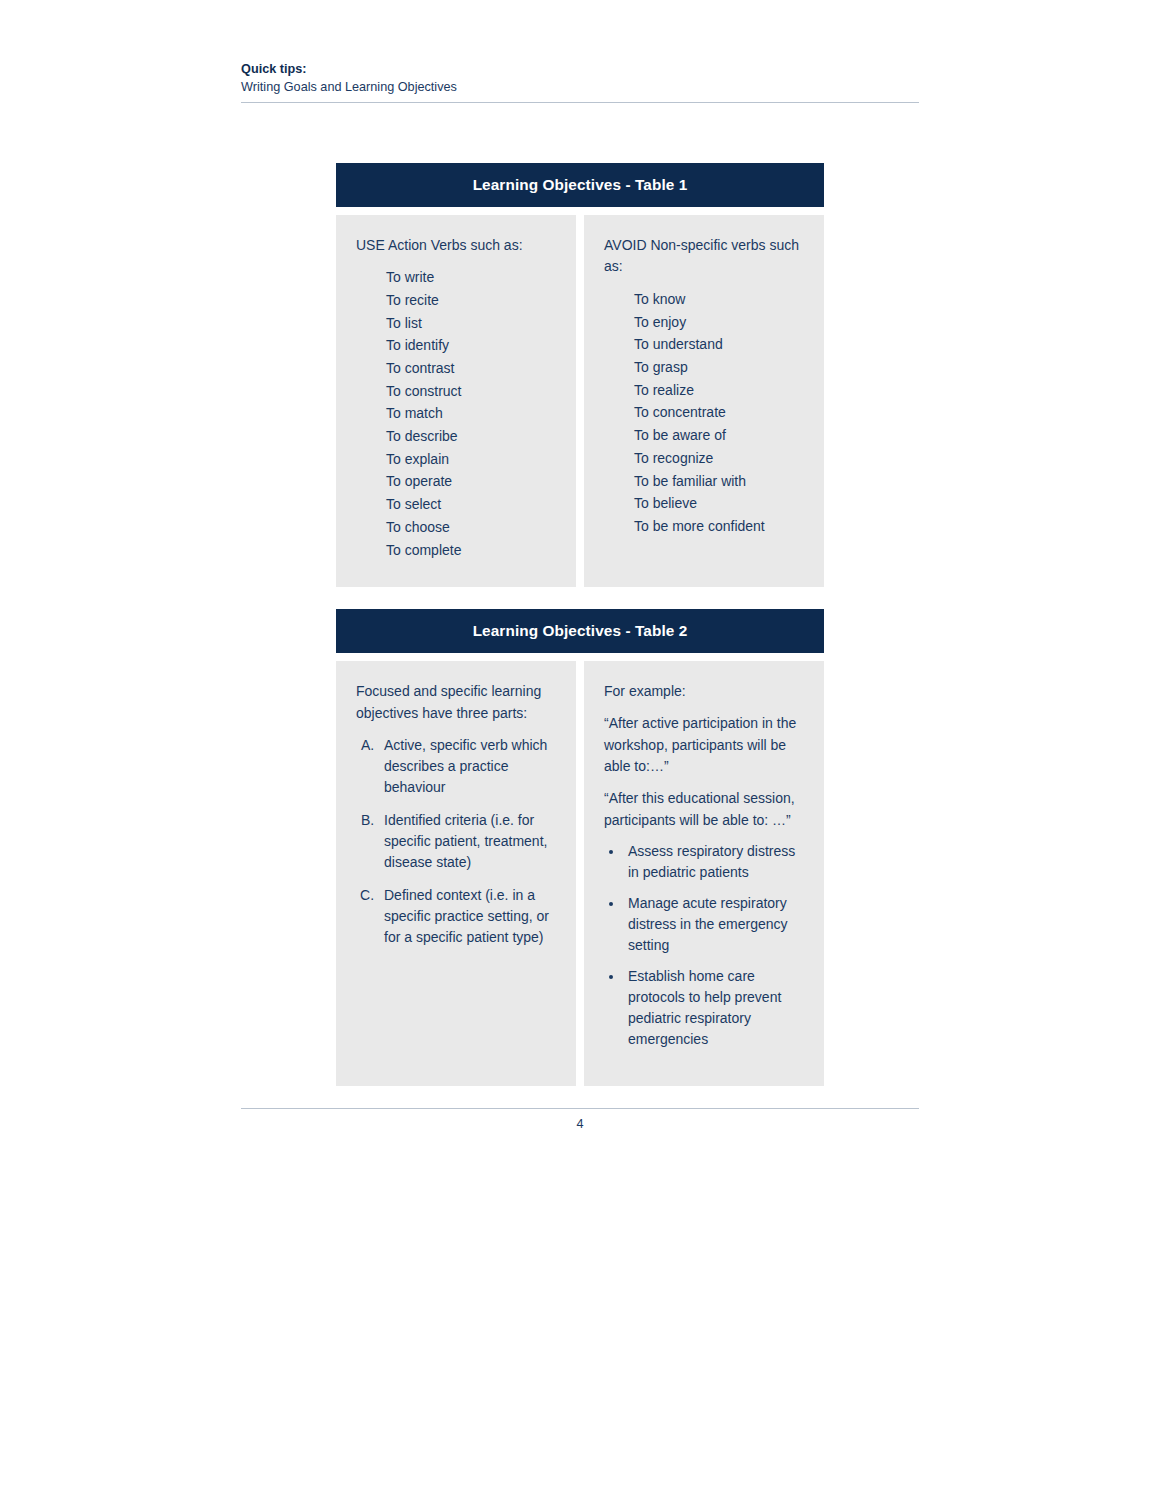Quick tips:
Writing Goals and Learning Objectives
Learning Objectives - Table 1
USE Action Verbs such as:
To write
To recite
To list
To identify
To contrast
To construct
To match
To describe
To explain
To operate
To select
To choose
To complete
AVOID Non-specific verbs such as:
To know
To enjoy
To understand
To grasp
To realize
To concentrate
To be aware of
To recognize
To be familiar with
To believe
To be more confident
Learning Objectives - Table 2
Focused and specific learning objectives have three parts:
Active, specific verb which describes a practice behaviour
Identified criteria (i.e. for specific patient, treatment, disease state)
Defined context (i.e. in a specific practice setting, or for a specific patient type)
For example:
“After active participation in the workshop, participants will be able to:…”
“After this educational session, participants will be able to: …”
Assess respiratory distress in pediatric patients
Manage acute respiratory distress in the emergency setting
Establish home care protocols to help prevent pediatric respiratory emergencies
4